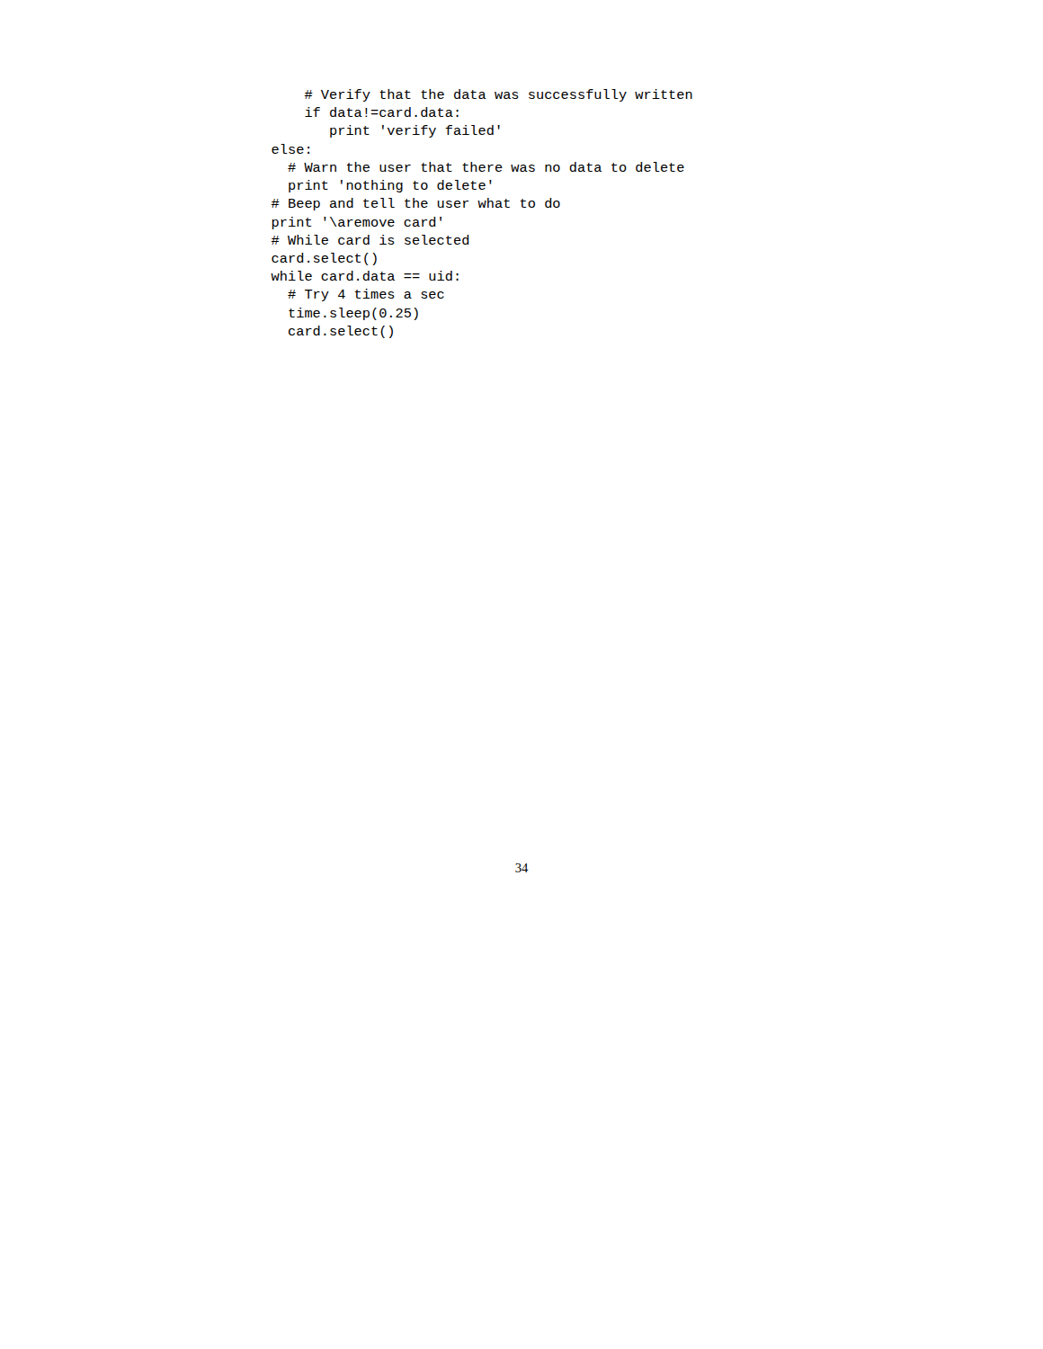# Verify that the data was successfully written
    if data!=card.data:
       print 'verify failed'
else:
  # Warn the user that there was no data to delete
  print 'nothing to delete'
# Beep and tell the user what to do
print '\aremove card'
# While card is selected
card.select()
while card.data == uid:
  # Try 4 times a sec
  time.sleep(0.25)
  card.select()
34